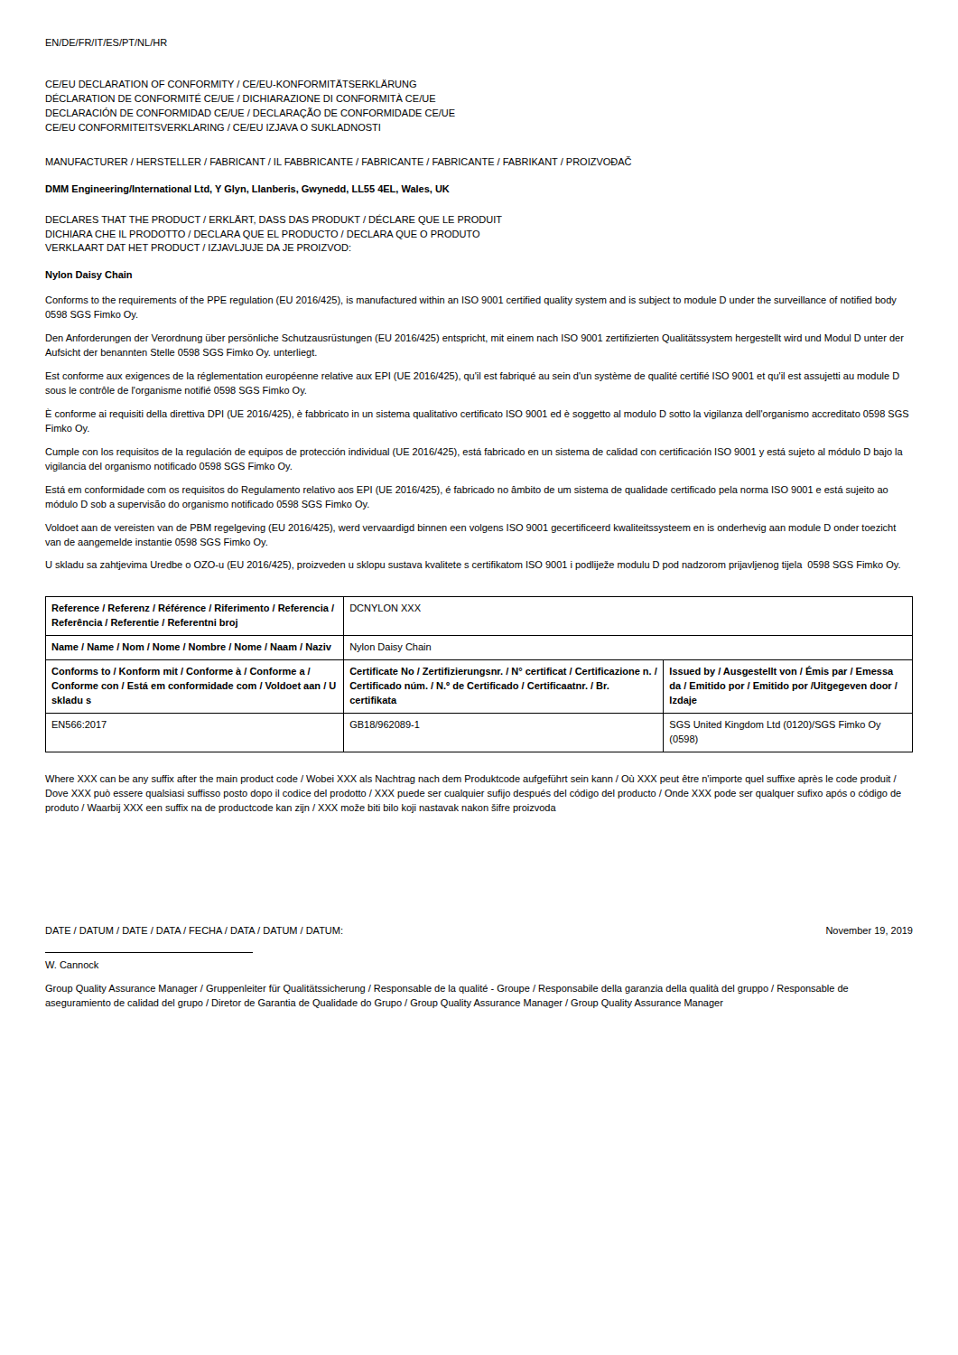EN/DE/FR/IT/ES/PT/NL/HR
CE/EU DECLARATION OF CONFORMITY / CE/EU-KONFORMITÄTSERKLÄRUNG
DÉCLARATION DE CONFORMITÉ CE/UE / DICHIARAZIONE DI CONFORMITÀ CE/UE
DECLARACIÓN DE CONFORMIDAD CE/UE / DECLARAÇÃO DE CONFORMIDADE CE/UE
CE/EU CONFORMITEITSVERKLARING / CE/EU IZJAVA O SUKLADNOSTI
MANUFACTURER / HERSTELLER / FABRICANT / IL FABBRICANTE / FABRICANTE / FABRICANTE / FABRIKANT / PROIZVOĐAČ
DMM Engineering/International Ltd, Y Glyn, Llanberis, Gwynedd, LL55 4EL, Wales, UK
DECLARES THAT THE PRODUCT / ERKLÄRT, DASS DAS PRODUKT / DÉCLARE QUE LE PRODUIT
DICHIARA CHE IL PRODOTTO / DECLARA QUE EL PRODUCTO / DECLARA QUE O PRODUTO
VERKLAART DAT HET PRODUCT / IZJAVLJUJE DA JE PROIZVOD:
Nylon Daisy Chain
Conforms to the requirements of the PPE regulation (EU 2016/425), is manufactured within an ISO 9001 certified quality system and is subject to module D under the surveillance of notified body 0598 SGS Fimko Oy.
Den Anforderungen der Verordnung über persönliche Schutzausrüstungen (EU 2016/425) entspricht, mit einem nach ISO 9001 zertifizierten Qualitätssystem hergestellt wird und Modul D unter der Aufsicht der benannten Stelle 0598 SGS Fimko Oy. unterliegt.
Est conforme aux exigences de la réglementation européenne relative aux EPI (UE 2016/425), qu'il est fabriqué au sein d'un système de qualité certifié ISO 9001 et qu'il est assujetti au module D sous le contrôle de l'organisme notifié 0598 SGS Fimko Oy.
È conforme ai requisiti della direttiva DPI (UE 2016/425), è fabbricato in un sistema qualitativo certificato ISO 9001 ed è soggetto al modulo D sotto la vigilanza dell'organismo accreditato 0598 SGS Fimko Oy.
Cumple con los requisitos de la regulación de equipos de protección individual (UE 2016/425), está fabricado en un sistema de calidad con certificación ISO 9001 y está sujeto al módulo D bajo la vigilancia del organismo notificado 0598 SGS Fimko Oy.
Está em conformidade com os requisitos do Regulamento relativo aos EPI (UE 2016/425), é fabricado no âmbito de um sistema de qualidade certificado pela norma ISO 9001 e está sujeito ao módulo D sob a supervisão do organismo notificado 0598 SGS Fimko Oy.
Voldoet aan de vereisten van de PBM regelgeving (EU 2016/425), werd vervaardigd binnen een volgens ISO 9001 gecertificeerd kwaliteitssysteem en is onderhevig aan module D onder toezicht van de aangemelde instantie 0598 SGS Fimko Oy.
U skladu sa zahtjevima Uredbe o OZO-u (EU 2016/425), proizveden u sklopu sustava kvalitete s certifikatom ISO 9001 i podliježe modulu D pod nadzorom prijavljenog tijela 0598 SGS Fimko Oy.
| Reference / Referenz / Référence / Riferimento / Referencia / Referência / Referentie / Referentni broj | DCNYLON XXX |
| Name / Name / Nom / Nome / Nombre / Nome / Naam / Naziv | Nylon Daisy Chain |
| Conforms to / Konform mit / Conforme à / Conforme a / Conforme con / Está em conformidade com / Voldoet aan / U skladu s | Certificate No / Zertifizierungsnr. / N° certificat / Certificazione n. / Certificado núm. / N.º de Certificado / Certificaatnr. / Br. certifikata | Issued by / Ausgestellt von / Émis par / Emessa da / Emitido por / Emitido por /Uitgegeven door / Izdaje |
| EN566:2017 | GB18/962089-1 | SGS United Kingdom Ltd (0120)/SGS Fimko Oy (0598) |
Where XXX can be any suffix after the main product code / Wobei XXX als Nachtrag nach dem Produktcode aufgeführt sein kann / Où XXX peut être n'importe quel suffixe après le code produit / Dove XXX può essere qualsiasi suffisso posto dopo il codice del prodotto / XXX puede ser cualquier sufijo después del código del producto / Onde XXX pode ser qualquer sufixo após o código de produto / Waarbij XXX een suffix na de productcode kan zijn / XXX može biti bilo koji nastavak nakon šifre proizvoda
DATE / DATUM / DATE / DATA / FECHA / DATA / DATUM / DATUM:
November 19, 2019
W. Cannock
Group Quality Assurance Manager / Gruppenleiter für Qualitätssicherung / Responsable de la qualité - Groupe / Responsabile della garanzia della qualità del gruppo / Responsable de aseguramiento de calidad del grupo / Diretor de Garantia de Qualidade do Grupo / Group Quality Assurance Manager / Group Quality Assurance Manager